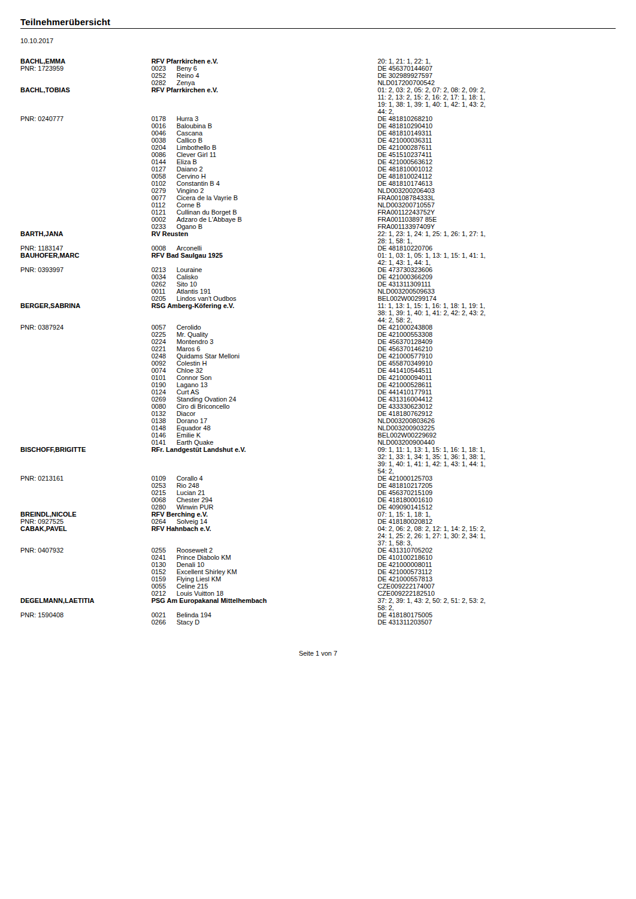Teilnehmerübersicht
10.10.2017
| BACHL,EMMA | RFV Pfarrkirchen e.V. | 20: 1, 21: 1, 22: 1, |
| PNR: 1723959 | 0023 Beny 6 | DE 456370144607 |
| | 0252 Reino 4 | DE 302989927597 |
| | 0282 Zenya | NLD017200700542 |
| BACHL,TOBIAS | RFV Pfarrkirchen e.V. | 01: 2, 03: 2, 05: 2, 07: 2, 08: 2, 09: 2, 11: 2, 13: 2, 15: 2, 16: 2, 17: 1, 18: 1, 19: 1, 38: 1, 39: 1, 40: 1, 42: 1, 43: 2, 44: 2, |
| PNR: 0240777 | 0178 Hurra 3 | DE 481810268210 |
| | 0016 Baloubina B | DE 481810290410 |
| | 0046 Cascana | DE 481810149311 |
| | 0038 Callico B | DE 421000036311 |
| | 0204 Limbothello B | DE 421000287611 |
| | 0086 Clever Girl 11 | DE 451510237411 |
| | 0144 Eliza B | DE 421000563612 |
| | 0127 Daiano 2 | DE 481810001012 |
| | 0058 Cervino H | DE 481810024112 |
| | 0102 Constantin B 4 | DE 481810174613 |
| | 0279 Vingino 2 | NLD003200206403 |
| | 0077 Cicera de la Vayrie B | FRA00108784333L |
| | 0112 Corne B | NLD003200710557 |
| | 0121 Cullinan du Borget B | FRA00112243752Y |
| | 0002 Adzaro de L'Abbaye B | FRA001103897 85E |
| | 0233 Ogano B | FRA00113397409Y |
| BARTH,JANA | RV Reusten | 22: 1, 23: 1, 24: 1, 25: 1, 26: 1, 27: 1, 28: 1, 58: 1, |
| PNR: 1183147 | 0008 Arconelli | DE 481810220706 |
| BAUHOFER,MARC | RFV Bad Saulgau 1925 | 01: 1, 03: 1, 05: 1, 13: 1, 15: 1, 41: 1, 42: 1, 43: 1, 44: 1, |
| PNR: 0393997 | 0213 Louraine | DE 473730323606 |
| | 0034 Calisko | DE 421000366209 |
| | 0262 Sito 10 | DE 431311309111 |
| | 0011 Atlantis 191 | NLD003200509633 |
| | 0205 Lindos van't Oudbos | BEL002W00299174 |
| BERGER,SABRINA | RSG Amberg-Köfering e.V. | 11: 1, 13: 1, 15: 1, 16: 1, 18: 1, 19: 1, 38: 1, 39: 1, 40: 1, 41: 2, 42: 2, 43: 2, 44: 2, 58: 2, |
| PNR: 0387924 | 0057 Cerolido | DE 421000243808 |
| | 0225 Mr. Quality | DE 421000553308 |
| | 0224 Montendro 3 | DE 456370128409 |
| | 0221 Maros 6 | DE 456370146210 |
| | 0248 Quidams Star Melloni | DE 421000577910 |
| | 0092 Colestin H | DE 455870349910 |
| | 0074 Chloe 32 | DE 441410544511 |
| | 0101 Connor Son | DE 421000094011 |
| | 0190 Lagano 13 | DE 421000528611 |
| | 0124 Curt AS | DE 441410177911 |
| | 0269 Standing Ovation 24 | DE 431316004412 |
| | 0080 Ciro di Briconcello | DE 433330623012 |
| | 0132 Diacor | DE 418180762912 |
| | 0138 Dorano 17 | NLD003200803626 |
| | 0148 Equador 48 | NLD003200903225 |
| | 0146 Emilie K | BEL002W00229692 |
| | 0141 Earth Quake | NLD003200900440 |
| BISCHOFF,BRIGITTE | RFr. Landgestüt Landshut e.V. | 09: 1, 11: 1, 13: 1, 15: 1, 16: 1, 18: 1, 32: 1, 33: 1, 34: 1, 35: 1, 36: 1, 38: 1, 39: 1, 40: 1, 41: 1, 42: 1, 43: 1, 44: 1, 54: 2, |
| PNR: 0213161 | 0109 Corallo 4 | DE 421000125703 |
| | 0253 Rio 248 | DE 481810217205 |
| | 0215 Lucian 21 | DE 456370215109 |
| | 0068 Chester 294 | DE 418180001610 |
| | 0280 Winwin PUR | DE 409090141512 |
| BREINDL,NICOLE | RFV Berching e.V. | 07: 1, 15: 1, 18: 1, |
| PNR: 0927525 | 0264 Solveig 14 | DE 418180020812 |
| CABAK,PAVEL | RFV Hahnbach e.V. | 04: 2, 06: 2, 08: 2, 12: 1, 14: 2, 15: 2, 24: 1, 25: 2, 26: 1, 27: 1, 30: 2, 34: 1, 37: 1, 58: 3, |
| PNR: 0407932 | 0255 Roosewelt 2 | DE 431310705202 |
| | 0241 Prince Diabolo KM | DE 410100218610 |
| | 0130 Denali 10 | DE 421000008011 |
| | 0152 Excellent Shirley KM | DE 421000573112 |
| | 0159 Flying Liesl KM | DE 421000557813 |
| | 0055 Celine 215 | CZE009222174007 |
| | 0212 Louis Vuitton 18 | CZE009222182510 |
| DEGELMANN,LAETITIA | PSG Am Europakanal Mittelhembach | 37: 2, 39: 1, 43: 2, 50: 2, 51: 2, 53: 2, 58: 2, |
| PNR: 1590408 | 0021 Belinda 194 | DE 418180175005 |
| | 0266 Stacy D | DE 431311203507 |
Seite 1 von 7